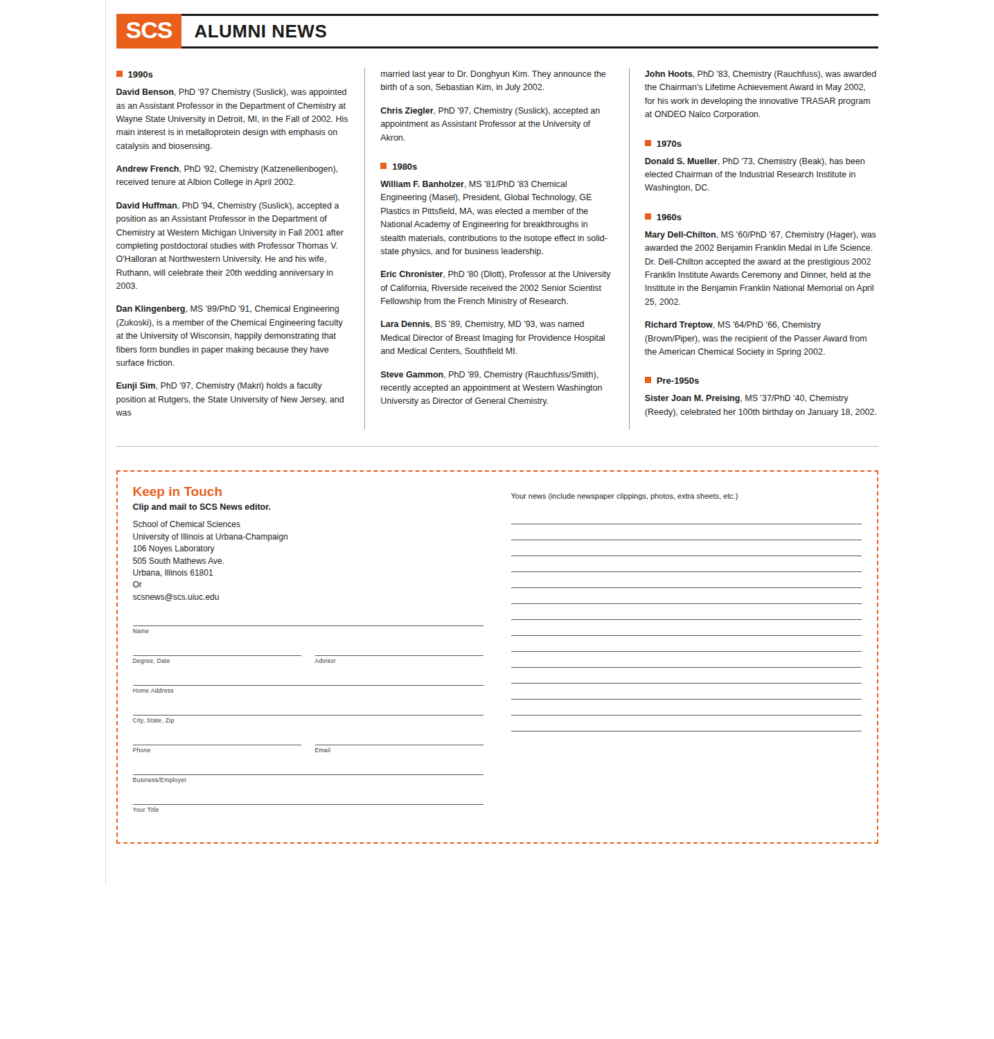SCS
ALUMNI NEWS
1990s
David Benson, PhD '97 Chemistry (Suslick), was appointed as an Assistant Professor in the Department of Chemistry at Wayne State University in Detroit, MI, in the Fall of 2002. His main interest is in metalloprotein design with emphasis on catalysis and biosensing.
Andrew French, PhD '92, Chemistry (Katzenellenbogen), received tenure at Albion College in April 2002.
David Huffman, PhD '94, Chemistry (Suslick), accepted a position as an Assistant Professor in the Department of Chemistry at Western Michigan University in Fall 2001 after completing postdoctoral studies with Professor Thomas V. O'Halloran at Northwestern University. He and his wife, Ruthann, will celebrate their 20th wedding anniversary in 2003.
Dan Klingenberg, MS '89/PhD '91, Chemical Engineering (Zukoski), is a member of the Chemical Engineering faculty at the University of Wisconsin, happily demonstrating that fibers form bundles in paper making because they have surface friction.
Eunji Sim, PhD '97, Chemistry (Makri) holds a faculty position at Rutgers, the State University of New Jersey, and was
married last year to Dr. Donghyun Kim. They announce the birth of a son, Sebastian Kim, in July 2002.
Chris Ziegler, PhD '97, Chemistry (Suslick), accepted an appointment as Assistant Professor at the University of Akron.
1980s
William F. Banholzer, MS '81/PhD '83 Chemical Engineering (Masel), President, Global Technology, GE Plastics in Pittsfield, MA, was elected a member of the National Academy of Engineering for breakthroughs in stealth materials, contributions to the isotope effect in solid-state physics, and for business leadership.
Eric Chronister, PhD '80 (Dlott), Professor at the University of California, Riverside received the 2002 Senior Scientist Fellowship from the French Ministry of Research.
Lara Dennis, BS '89, Chemistry, MD '93, was named Medical Director of Breast Imaging for Providence Hospital and Medical Centers, Southfield MI.
Steve Gammon, PhD '89, Chemistry (Rauchfuss/Smith), recently accepted an appointment at Western Washington University as Director of General Chemistry.
John Hoots, PhD '83, Chemistry (Rauchfuss), was awarded the Chairman's Lifetime Achievement Award in May 2002, for his work in developing the innovative TRASAR program at ONDEO Nalco Corporation.
1970s
Donald S. Mueller, PhD '73, Chemistry (Beak), has been elected Chairman of the Industrial Research Institute in Washington, DC.
1960s
Mary Dell-Chilton, MS '60/PhD '67, Chemistry (Hager), was awarded the 2002 Benjamin Franklin Medal in Life Science. Dr. Dell-Chilton accepted the award at the prestigious 2002 Franklin Institute Awards Ceremony and Dinner, held at the Institute in the Benjamin Franklin National Memorial on April 25, 2002.
Richard Treptow, MS '64/PhD '66, Chemistry (Brown/Piper), was the recipient of the Passer Award from the American Chemical Society in Spring 2002.
Pre-1950s
Sister Joan M. Preising, MS '37/PhD '40, Chemistry (Reedy), celebrated her 100th birthday on January 18, 2002.
Keep in Touch
Clip and mail to SCS News editor.
School of Chemical Sciences
University of Illinois at Urbana-Champaign
106 Noyes Laboratory
505 South Mathews Ave.
Urbana, Illinois 61801
Or
scsnews@scs.uiuc.edu
Name
Degree, Date
Advisor
Home Address
City, State, Zip
Phone
Email
Business/Employer
Your Title
Your news (include newspaper clippings, photos, extra sheets, etc.)